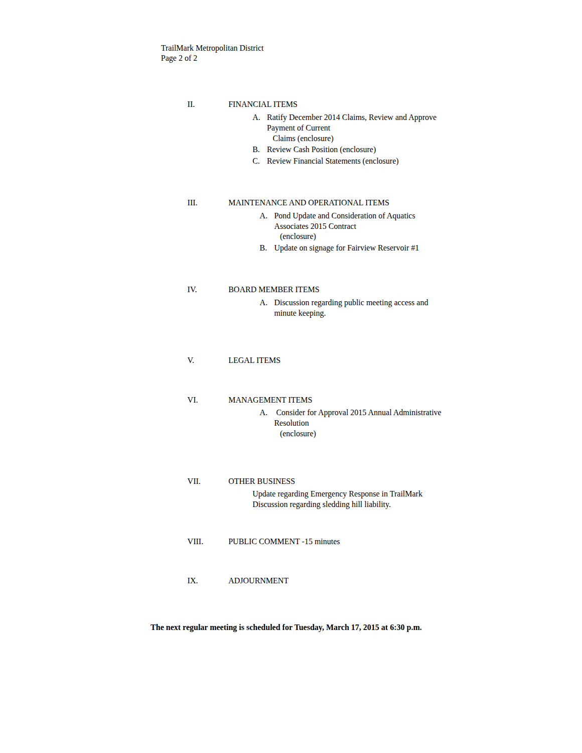TrailMark Metropolitan District
Page 2 of 2
II.
FINANCIAL ITEMS
A.
Ratify December 2014 Claims, Review and Approve Payment of CurrentClaims (enclosure)
B.
Review Cash Position (enclosure)
C.
Review Financial Statements (enclosure)
III.
MAINTENANCE AND OPERATIONAL ITEMS
A.
Pond Update and Consideration of Aquatics Associates 2015 Contract(enclosure)
B.
Update on signage for Fairview Reservoir #1
IV.
BOARD MEMBER ITEMS
A.
Discussion regarding public meeting access and minute keeping.
V.
LEGAL ITEMS
VI.
MANAGEMENT ITEMS
A.
Consider for Approval 2015 Annual Administrative Resolution(enclosure)
VII.
OTHER BUSINESS
Update regarding Emergency Response in TrailMark
Discussion regarding sledding hill liability.
VIII.
PUBLIC COMMENT -15 minutes
IX.
ADJOURNMENT
The next regular meeting is scheduled for Tuesday, March 17, 2015 at 6:30 p.m.